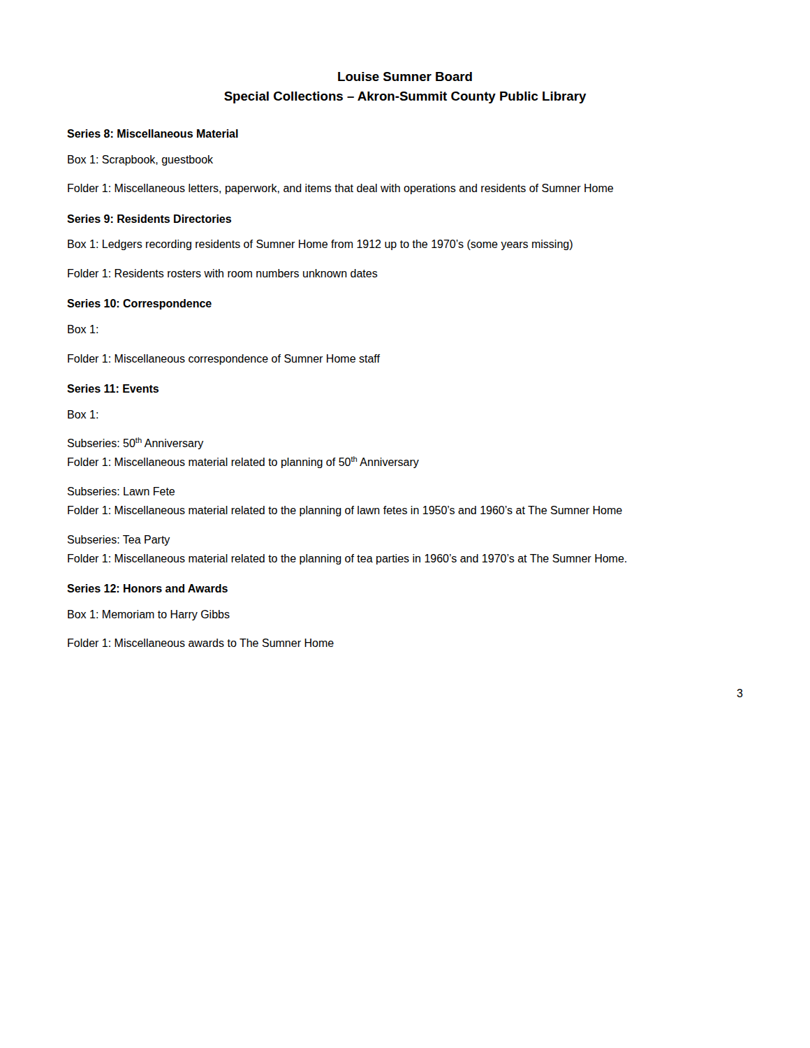Louise Sumner Board Special Collections – Akron-Summit County Public Library
Series 8: Miscellaneous Material
Box 1: Scrapbook, guestbook
Folder 1: Miscellaneous letters, paperwork, and items that deal with operations and residents of Sumner Home
Series 9: Residents Directories
Box 1: Ledgers recording residents of Sumner Home from 1912 up to the 1970’s (some years missing)
Folder 1: Residents rosters with room numbers unknown dates
Series 10: Correspondence
Box 1:
Folder 1: Miscellaneous correspondence of Sumner Home staff
Series 11: Events
Box 1:
Subseries: 50th Anniversary
Folder 1: Miscellaneous material related to planning of 50th Anniversary
Subseries: Lawn Fete
Folder 1: Miscellaneous material related to the planning of lawn fetes in 1950’s and 1960’s at The Sumner Home
Subseries: Tea Party
Folder 1: Miscellaneous material related to the planning of tea parties in 1960’s and 1970’s at The Sumner Home.
Series 12: Honors and Awards
Box 1: Memoriam to Harry Gibbs
Folder 1: Miscellaneous awards to The Sumner Home
3